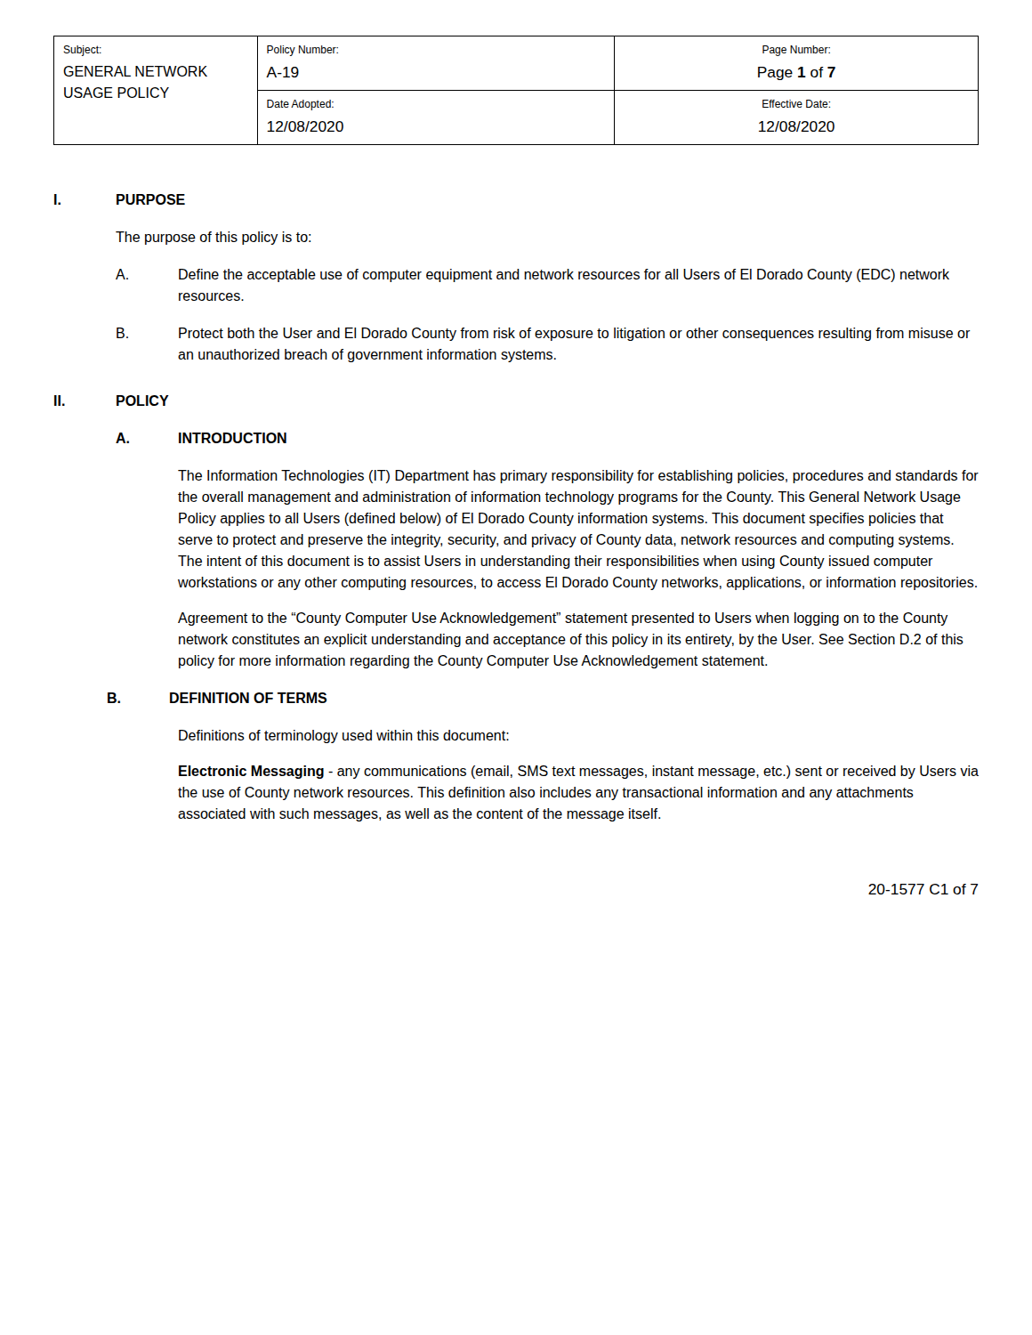| Subject: GENERAL NETWORK USAGE POLICY | Policy Number: A-19 | Page Number: Page 1 of 7 |
| Date Adopted: 12/08/2020 | Effective Date: 12/08/2020 |
I.
PURPOSE
The purpose of this policy is to:
A.
Define the acceptable use of computer equipment and network resources for all Users of El Dorado County (EDC) network resources.
B.
Protect both the User and El Dorado County from risk of exposure to litigation or other consequences resulting from misuse or an unauthorized breach of government information systems.
II.
POLICY
A.
INTRODUCTION
The Information Technologies (IT) Department has primary responsibility for establishing policies, procedures and standards for the overall management and administration of information technology programs for the County. This General Network Usage Policy applies to all Users (defined below) of El Dorado County information systems. This document specifies policies that serve to protect and preserve the integrity, security, and privacy of County data, network resources and computing systems. The intent of this document is to assist Users in understanding their responsibilities when using County issued computer workstations or any other computing resources, to access El Dorado County networks, applications, or information repositories.
Agreement to the “County Computer Use Acknowledgement” statement presented to Users when logging on to the County network constitutes an explicit understanding and acceptance of this policy in its entirety, by the User. See Section D.2 of this policy for more information regarding the County Computer Use Acknowledgement statement.
B.
DEFINITION OF TERMS
Definitions of terminology used within this document:
Electronic Messaging - any communications (email, SMS text messages, instant message, etc.) sent or received by Users via the use of County network resources. This definition also includes any transactional information and any attachments associated with such messages, as well as the content of the message itself.
20-1577 C1 of 7